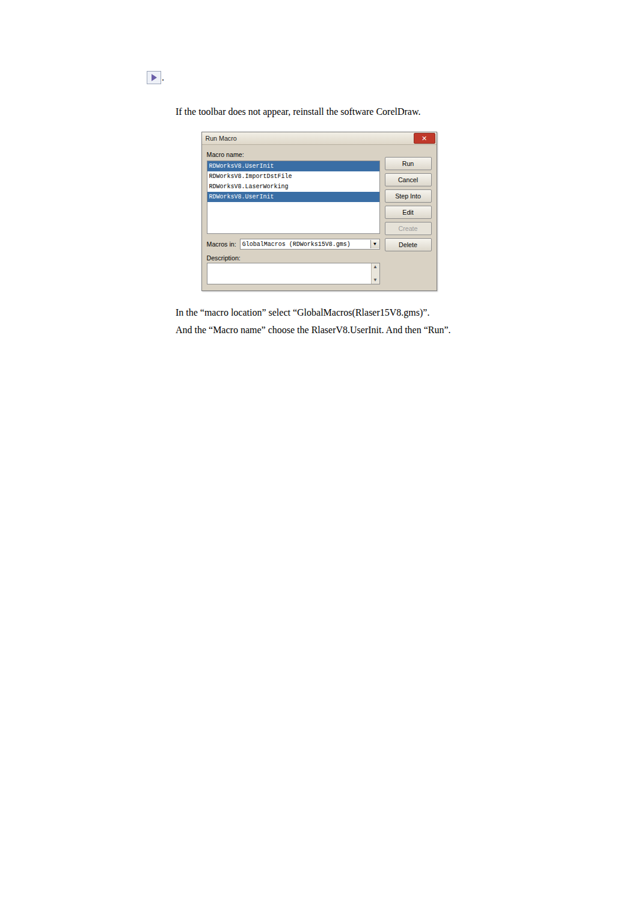.
If the toolbar does not appear, reinstall the software CorelDraw.
Run Macro ✕
Macro name:
RDWorksV8.UserInit
RDWorksV8.ImportDstFile
RDWorksV8.LaserWorking
RDWorksV8.UserInit
Macros in:
GlobalMacros (RDWorks15V8.gms) ▼
Description:
▲ ▼
Run
Cancel
Step Into
Edit
Create
Delete
In the “macro location” select “GlobalMacros(Rlaser15V8.gms)”.
And the “Macro name” choose the RlaserV8.UserInit. And then “Run”.